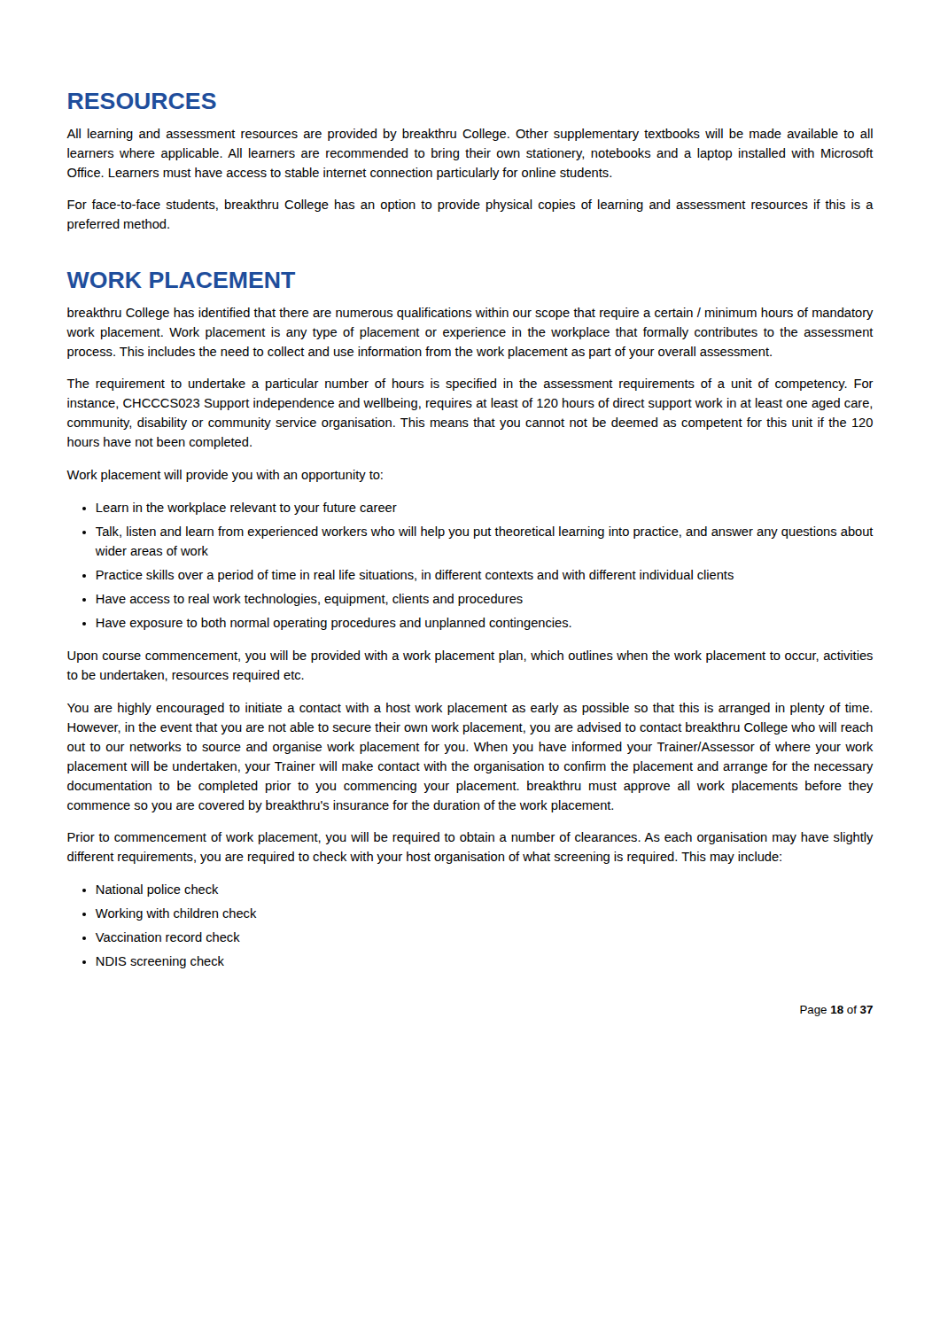RESOURCES
All learning and assessment resources are provided by breakthru College. Other supplementary textbooks will be made available to all learners where applicable. All learners are recommended to bring their own stationery, notebooks and a laptop installed with Microsoft Office. Learners must have access to stable internet connection particularly for online students.
For face-to-face students, breakthru College has an option to provide physical copies of learning and assessment resources if this is a preferred method.
WORK PLACEMENT
breakthru College has identified that there are numerous qualifications within our scope that require a certain / minimum hours of mandatory work placement. Work placement is any type of placement or experience in the workplace that formally contributes to the assessment process. This includes the need to collect and use information from the work placement as part of your overall assessment.
The requirement to undertake a particular number of hours is specified in the assessment requirements of a unit of competency. For instance, CHCCCS023 Support independence and wellbeing, requires at least of 120 hours of direct support work in at least one aged care, community, disability or community service organisation. This means that you cannot not be deemed as competent for this unit if the 120 hours have not been completed.
Work placement will provide you with an opportunity to:
Learn in the workplace relevant to your future career
Talk, listen and learn from experienced workers who will help you put theoretical learning into practice, and answer any questions about wider areas of work
Practice skills over a period of time in real life situations, in different contexts and with different individual clients
Have access to real work technologies, equipment, clients and procedures
Have exposure to both normal operating procedures and unplanned contingencies.
Upon course commencement, you will be provided with a work placement plan, which outlines when the work placement to occur, activities to be undertaken, resources required etc.
You are highly encouraged to initiate a contact with a host work placement as early as possible so that this is arranged in plenty of time. However, in the event that you are not able to secure their own work placement, you are advised to contact breakthru College who will reach out to our networks to source and organise work placement for you. When you have informed your Trainer/Assessor of where your work placement will be undertaken, your Trainer will make contact with the organisation to confirm the placement and arrange for the necessary documentation to be completed prior to you commencing your placement. breakthru must approve all work placements before they commence so you are covered by breakthru's insurance for the duration of the work placement.
Prior to commencement of work placement, you will be required to obtain a number of clearances. As each organisation may have slightly different requirements, you are required to check with your host organisation of what screening is required. This may include:
National police check
Working with children check
Vaccination record check
NDIS screening check
Page 18 of 37